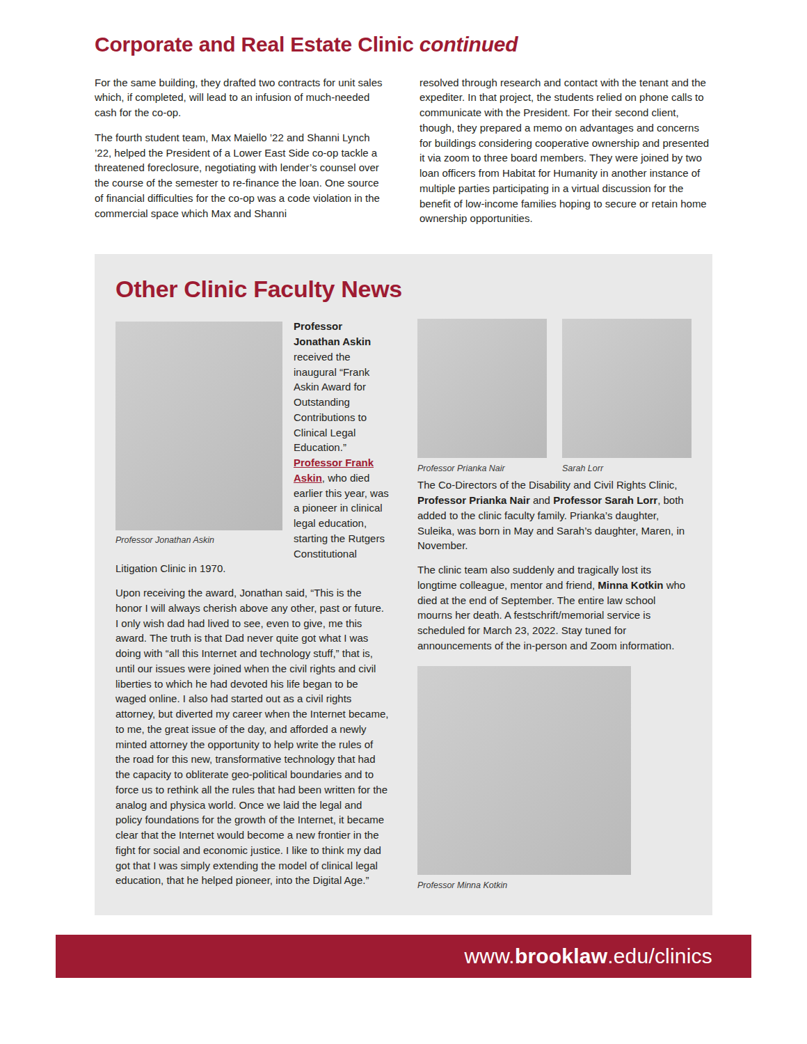Corporate and Real Estate Clinic continued
For the same building, they drafted two contracts for unit sales which, if completed, will lead to an infusion of much-needed cash for the co-op.
The fourth student team, Max Maiello ’22 and Shanni Lynch ’22, helped the President of a Lower East Side co-op tackle a threatened foreclosure, negotiating with lender’s counsel over the course of the semester to re-finance the loan. One source of financial difficulties for the co-op was a code violation in the commercial space which Max and Shanni
resolved through research and contact with the tenant and the expediter. In that project, the students relied on phone calls to communicate with the President. For their second client, though, they prepared a memo on advantages and concerns for buildings considering cooperative ownership and presented it via zoom to three board members. They were joined by two loan officers from Habitat for Humanity in another instance of multiple parties participating in a virtual discussion for the benefit of low-income families hoping to secure or retain home ownership opportunities.
Other Clinic Faculty News
Professor Jonathan Askin
Professor Jonathan Askin received the inaugural “Frank Askin Award for Outstanding Contributions to Clinical Legal Education.” Professor Frank Askin, who died earlier this year, was a pioneer in clinical legal education, starting the Rutgers Constitutional Litigation Clinic in 1970.
Upon receiving the award, Jonathan said, “This is the honor I will always cherish above any other, past or future. I only wish dad had lived to see, even to give, me this award. The truth is that Dad never quite got what I was doing with “all this Internet and technology stuff,” that is, until our issues were joined when the civil rights and civil liberties to which he had devoted his life began to be waged online. I also had started out as a civil rights attorney, but diverted my career when the Internet became, to me, the great issue of the day, and afforded a newly minted attorney the opportunity to help write the rules of the road for this new, transformative technology that had the capacity to obliterate geo-political boundaries and to force us to rethink all the rules that had been written for the analog and physica world. Once we laid the legal and policy foundations for the growth of the Internet, it became clear that the Internet would become a new frontier in the fight for social and economic justice. I like to think my dad got that I was simply extending the model of clinical legal education, that he helped pioneer, into the Digital Age.”
Professor Prianka Nair
Sarah Lorr
The Co-Directors of the Disability and Civil Rights Clinic, Professor Prianka Nair and Professor Sarah Lorr, both added to the clinic faculty family. Prianka’s daughter, Suleika, was born in May and Sarah’s daughter, Maren, in November.
The clinic team also suddenly and tragically lost its longtime colleague, mentor and friend, Minna Kotkin who died at the end of September. The entire law school mourns her death. A festschrift/memorial service is scheduled for March 23, 2022. Stay tuned for announcements of the in-person and Zoom information.
Professor Minna Kotkin
www.brooklaw.edu/clinics